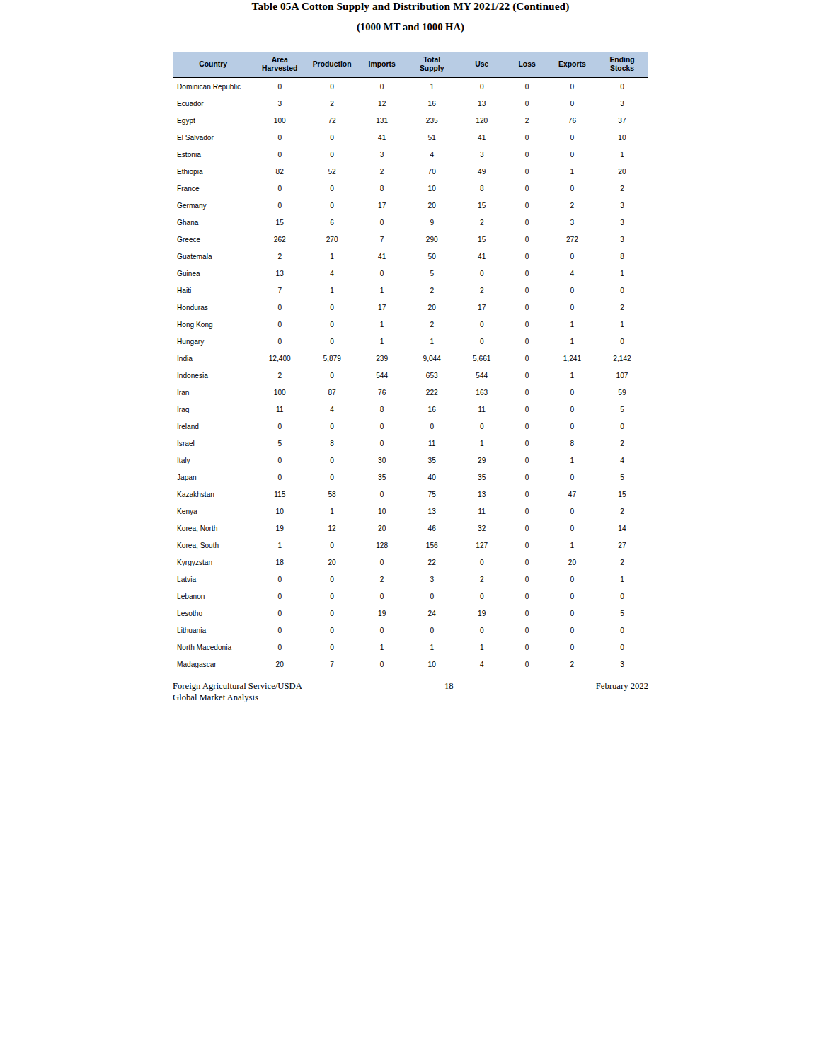Table 05A Cotton Supply and Distribution MY 2021/22 (Continued)
(1000 MT and 1000 HA)
| Country | Area Harvested | Production | Imports | Total Supply | Use | Loss | Exports | Ending Stocks |
| --- | --- | --- | --- | --- | --- | --- | --- | --- |
| Dominican Republic | 0 | 0 | 0 | 1 | 0 | 0 | 0 | 0 |
| Ecuador | 3 | 2 | 12 | 16 | 13 | 0 | 0 | 3 |
| Egypt | 100 | 72 | 131 | 235 | 120 | 2 | 76 | 37 |
| El Salvador | 0 | 0 | 41 | 51 | 41 | 0 | 0 | 10 |
| Estonia | 0 | 0 | 3 | 4 | 3 | 0 | 0 | 1 |
| Ethiopia | 82 | 52 | 2 | 70 | 49 | 0 | 1 | 20 |
| France | 0 | 0 | 8 | 10 | 8 | 0 | 0 | 2 |
| Germany | 0 | 0 | 17 | 20 | 15 | 0 | 2 | 3 |
| Ghana | 15 | 6 | 0 | 9 | 2 | 0 | 3 | 3 |
| Greece | 262 | 270 | 7 | 290 | 15 | 0 | 272 | 3 |
| Guatemala | 2 | 1 | 41 | 50 | 41 | 0 | 0 | 8 |
| Guinea | 13 | 4 | 0 | 5 | 0 | 0 | 4 | 1 |
| Haiti | 7 | 1 | 1 | 2 | 2 | 0 | 0 | 0 |
| Honduras | 0 | 0 | 17 | 20 | 17 | 0 | 0 | 2 |
| Hong Kong | 0 | 0 | 1 | 2 | 0 | 0 | 1 | 1 |
| Hungary | 0 | 0 | 1 | 1 | 0 | 0 | 1 | 0 |
| India | 12,400 | 5,879 | 239 | 9,044 | 5,661 | 0 | 1,241 | 2,142 |
| Indonesia | 2 | 0 | 544 | 653 | 544 | 0 | 1 | 107 |
| Iran | 100 | 87 | 76 | 222 | 163 | 0 | 0 | 59 |
| Iraq | 11 | 4 | 8 | 16 | 11 | 0 | 0 | 5 |
| Ireland | 0 | 0 | 0 | 0 | 0 | 0 | 0 | 0 |
| Israel | 5 | 8 | 0 | 11 | 1 | 0 | 8 | 2 |
| Italy | 0 | 0 | 30 | 35 | 29 | 0 | 1 | 4 |
| Japan | 0 | 0 | 35 | 40 | 35 | 0 | 0 | 5 |
| Kazakhstan | 115 | 58 | 0 | 75 | 13 | 0 | 47 | 15 |
| Kenya | 10 | 1 | 10 | 13 | 11 | 0 | 0 | 2 |
| Korea, North | 19 | 12 | 20 | 46 | 32 | 0 | 0 | 14 |
| Korea, South | 1 | 0 | 128 | 156 | 127 | 0 | 1 | 27 |
| Kyrgyzstan | 18 | 20 | 0 | 22 | 0 | 0 | 20 | 2 |
| Latvia | 0 | 0 | 2 | 3 | 2 | 0 | 0 | 1 |
| Lebanon | 0 | 0 | 0 | 0 | 0 | 0 | 0 | 0 |
| Lesotho | 0 | 0 | 19 | 24 | 19 | 0 | 0 | 5 |
| Lithuania | 0 | 0 | 0 | 0 | 0 | 0 | 0 | 0 |
| North Macedonia | 0 | 0 | 1 | 1 | 1 | 0 | 0 | 0 |
| Madagascar | 20 | 7 | 0 | 10 | 4 | 0 | 2 | 3 |
Foreign Agricultural Service/USDA
Global Market Analysis
February 2022
18